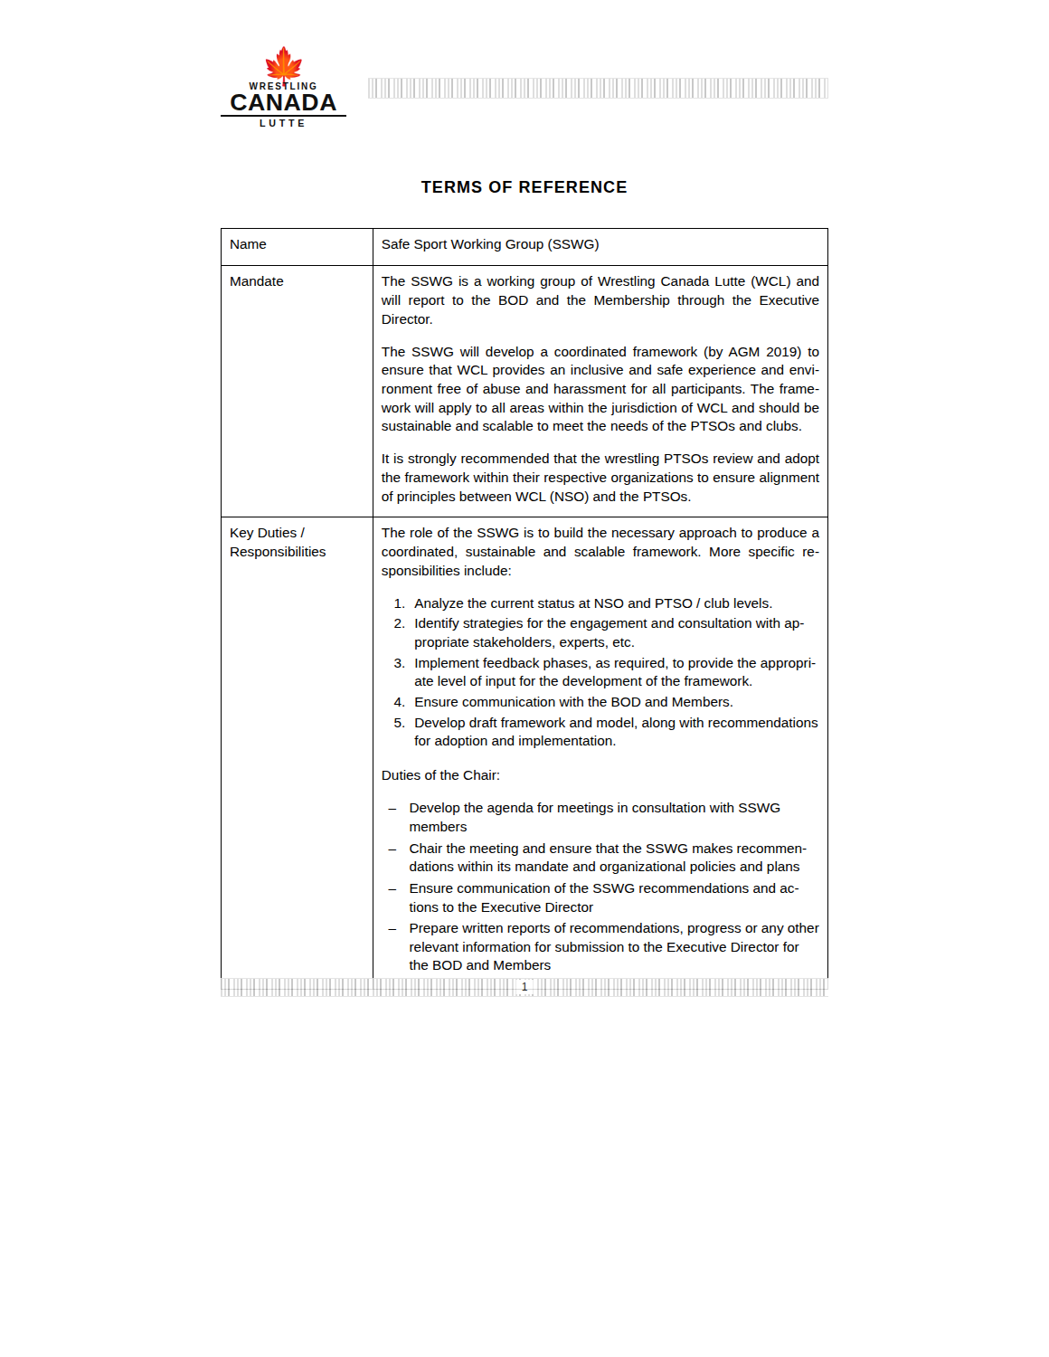🍁 WRESTLING CANADA LUTTE
TERMS OF REFERENCE
| Name | Safe Sport Working Group (SSWG) |
| Mandate | The SSWG is a working group of Wrestling Canada Lutte (WCL) and will report to the BOD and the Membership through the Executive Director. The SSWG will develop a coordinated framework (by AGM 2019) to ensure that WCL provides an inclusive and safe experience and environment free of abuse and harassment for all participants. The framework will apply to all areas within the jurisdiction of WCL and should be sustainable and scalable to meet the needs of the PTSOs and clubs. It is strongly recommended that the wrestling PTSOs review and adopt the framework within their respective organizations to ensure alignment of principles between WCL (NSO) and the PTSOs. |
| Key Duties / Responsibilities | The role of the SSWG is to build the necessary approach to produce a coordinated, sustainable and scalable framework. More specific responsibilities include: Analyze the current status at NSO and PTSO / club levels. Identify strategies for the engagement and consultation with appropriate stakeholders, experts, etc. Implement feedback phases, as required, to provide the appropriate level of input for the development of the framework. Ensure communication with the BOD and Members. Develop draft framework and model, along with recommendations for adoption and implementation. Duties of the Chair: Develop the agenda for meetings in consultation with SSWG members Chair the meeting and ensure that the SSWG makes recommendations within its mandate and organizational policies and plans Ensure communication of the SSWG recommendations and actions to the Executive Director Prepare written reports of recommendations, progress or any other relevant information for submission to the Executive Director for the BOD and Members |
1